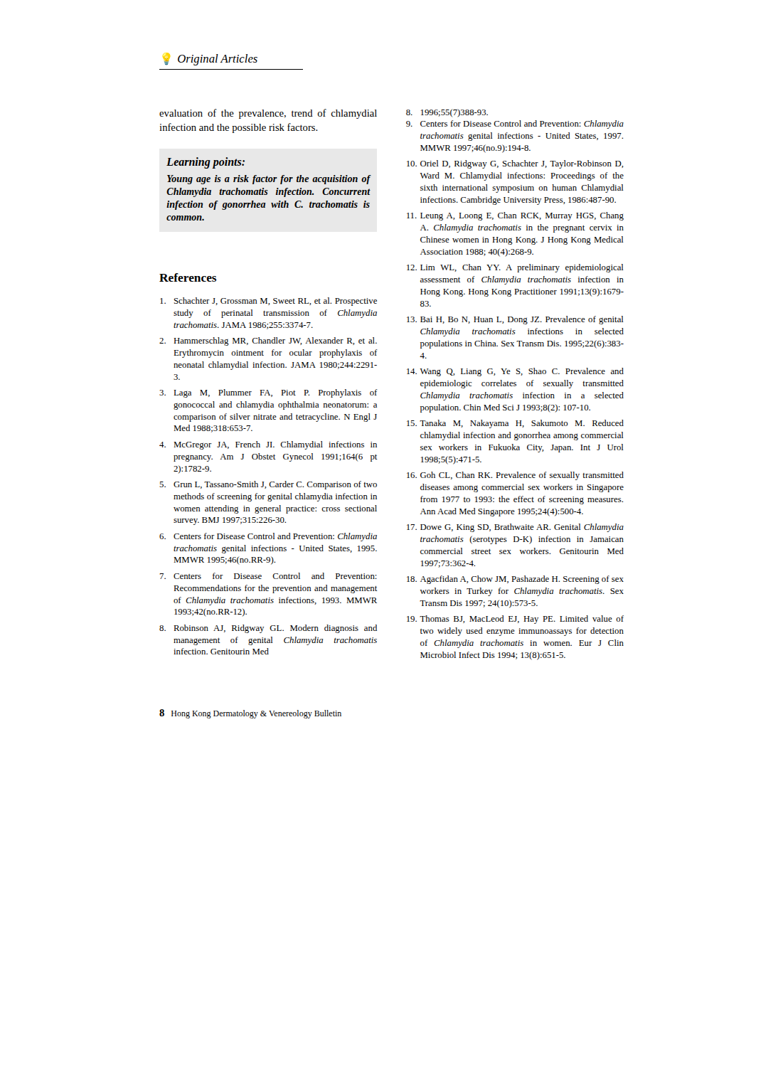💡 Original Articles
evaluation of the prevalence, trend of chlamydial infection and the possible risk factors.
Learning points:
Young age is a risk factor for the acquisition of Chlamydia trachomatis infection. Concurrent infection of gonorrhea with C. trachomatis is common.
References
Schachter J, Grossman M, Sweet RL, et al. Prospective study of perinatal transmission of Chlamydia trachomatis. JAMA 1986;255:3374-7.
Hammerschlag MR, Chandler JW, Alexander R, et al. Erythromycin ointment for ocular prophylaxis of neonatal chlamydial infection. JAMA 1980;244:2291-3.
Laga M, Plummer FA, Piot P. Prophylaxis of gonococcal and chlamydia ophthalmia neonatorum: a comparison of silver nitrate and tetracycline. N Engl J Med 1988;318:653-7.
McGregor JA, French JI. Chlamydial infections in pregnancy. Am J Obstet Gynecol 1991;164(6 pt 2):1782-9.
Grun L, Tassano-Smith J, Carder C. Comparison of two methods of screening for genital chlamydia infection in women attending in general practice: cross sectional survey. BMJ 1997;315:226-30.
Centers for Disease Control and Prevention: Chlamydia trachomatis genital infections - United States, 1995. MMWR 1995;46(no.RR-9).
Centers for Disease Control and Prevention: Recommendations for the prevention and management of Chlamydia trachomatis infections, 1993. MMWR 1993;42(no.RR-12).
Robinson AJ, Ridgway GL. Modern diagnosis and management of genital Chlamydia trachomatis infection. Genitourin Med
1996;55(7)388-93.
Centers for Disease Control and Prevention: Chlamydia trachomatis genital infections - United States, 1997. MMWR 1997;46(no.9):194-8.
Oriel D, Ridgway G, Schachter J, Taylor-Robinson D, Ward M. Chlamydial infections: Proceedings of the sixth international symposium on human Chlamydial infections. Cambridge University Press, 1986:487-90.
Leung A, Loong E, Chan RCK, Murray HGS, Chang A. Chlamydia trachomatis in the pregnant cervix in Chinese women in Hong Kong. J Hong Kong Medical Association 1988; 40(4):268-9.
Lim WL, Chan YY. A preliminary epidemiological assessment of Chlamydia trachomatis infection in Hong Kong. Hong Kong Practitioner 1991;13(9):1679-83.
Bai H, Bo N, Huan L, Dong JZ. Prevalence of genital Chlamydia trachomatis infections in selected populations in China. Sex Transm Dis. 1995;22(6):383-4.
Wang Q, Liang G, Ye S, Shao C. Prevalence and epidemiologic correlates of sexually transmitted Chlamydia trachomatis infection in a selected population. Chin Med Sci J 1993;8(2): 107-10.
Tanaka M, Nakayama H, Sakumoto M. Reduced chlamydial infection and gonorrhea among commercial sex workers in Fukuoka City, Japan. Int J Urol 1998;5(5):471-5.
Goh CL, Chan RK. Prevalence of sexually transmitted diseases among commercial sex workers in Singapore from 1977 to 1993: the effect of screening measures. Ann Acad Med Singapore 1995;24(4):500-4.
Dowe G, King SD, Brathwaite AR. Genital Chlamydia trachomatis (serotypes D-K) infection in Jamaican commercial street sex workers. Genitourin Med 1997;73:362-4.
Agacfidan A, Chow JM, Pashazade H. Screening of sex workers in Turkey for Chlamydia trachomatis. Sex Transm Dis 1997; 24(10):573-5.
Thomas BJ, MacLeod EJ, Hay PE. Limited value of two widely used enzyme immunoassays for detection of Chlamydia trachomatis in women. Eur J Clin Microbiol Infect Dis 1994; 13(8):651-5.
8 Hong Kong Dermatology & Venereology Bulletin